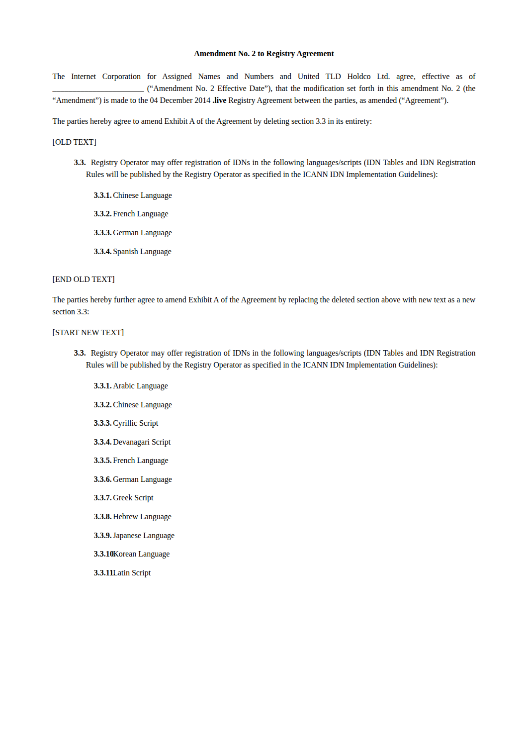Amendment No. 2 to Registry Agreement
The Internet Corporation for Assigned Names and Numbers and United TLD Holdco Ltd. agree, effective as of _______________________ (“Amendment No. 2 Effective Date”), that the modification set forth in this amendment No. 2 (the “Amendment”) is made to the 04 December 2014 .live Registry Agreement between the parties, as amended (“Agreement”).
The parties hereby agree to amend Exhibit A of the Agreement by deleting section 3.3 in its entirety:
[OLD TEXT]
3.3. Registry Operator may offer registration of IDNs in the following languages/scripts (IDN Tables and IDN Registration Rules will be published by the Registry Operator as specified in the ICANN IDN Implementation Guidelines):
3.3.1. Chinese Language
3.3.2. French Language
3.3.3. German Language
3.3.4. Spanish Language
[END OLD TEXT]
The parties hereby further agree to amend Exhibit A of the Agreement by replacing the deleted section above with new text as a new section 3.3:
[START NEW TEXT]
3.3. Registry Operator may offer registration of IDNs in the following languages/scripts (IDN Tables and IDN Registration Rules will be published by the Registry Operator as specified in the ICANN IDN Implementation Guidelines):
3.3.1. Arabic Language
3.3.2. Chinese Language
3.3.3. Cyrillic Script
3.3.4. Devanagari Script
3.3.5. French Language
3.3.6. German Language
3.3.7. Greek Script
3.3.8. Hebrew Language
3.3.9. Japanese Language
3.3.10. Korean Language
3.3.11. Latin Script